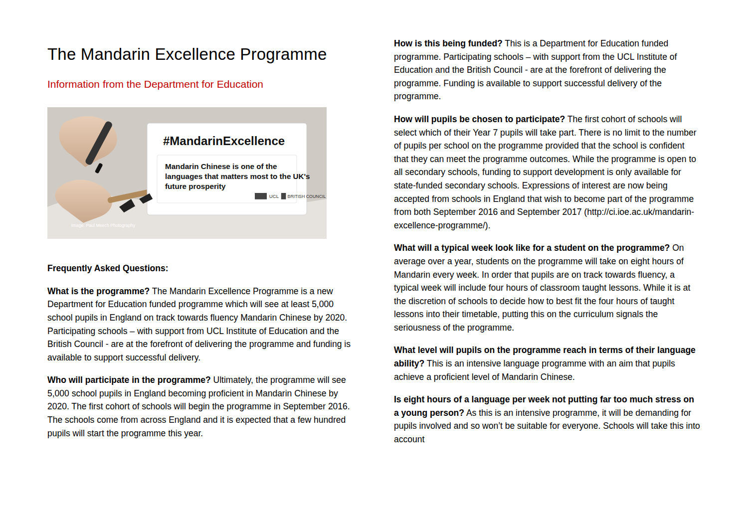The Mandarin Excellence Programme
Information from the Department for Education
Frequently Asked Questions:
What is the programme? The Mandarin Excellence Programme is a new Department for Education funded programme which will see at least 5,000 school pupils in England on track towards fluency Mandarin Chinese by 2020. Participating schools – with support from UCL Institute of Education and the British Council - are at the forefront of delivering the programme and funding is available to support successful delivery.
Who will participate in the programme? Ultimately, the programme will see 5,000 school pupils in England becoming proficient in Mandarin Chinese by 2020. The first cohort of schools will begin the programme in September 2016. The schools come from across England and it is expected that a few hundred pupils will start the programme this year.
How is this being funded? This is a Department for Education funded programme. Participating schools – with support from the UCL Institute of Education and the British Council - are at the forefront of delivering the programme. Funding is available to support successful delivery of the programme.
How will pupils be chosen to participate? The first cohort of schools will select which of their Year 7 pupils will take part. There is no limit to the number of pupils per school on the programme provided that the school is confident that they can meet the programme outcomes. While the programme is open to all secondary schools, funding to support development is only available for state-funded secondary schools. Expressions of interest are now being accepted from schools in England that wish to become part of the programme from both September 2016 and September 2017 (http://ci.ioe.ac.uk/mandarin-excellence-programme/).
What will a typical week look like for a student on the programme? On average over a year, students on the programme will take on eight hours of Mandarin every week. In order that pupils are on track towards fluency, a typical week will include four hours of classroom taught lessons. While it is at the discretion of schools to decide how to best fit the four hours of taught lessons into their timetable, putting this on the curriculum signals the seriousness of the programme.
What level will pupils on the programme reach in terms of their language ability? This is an intensive language programme with an aim that pupils achieve a proficient level of Mandarin Chinese.
Is eight hours of a language per week not putting far too much stress on a young person? As this is an intensive programme, it will be demanding for pupils involved and so won’t be suitable for everyone. Schools will take this into account